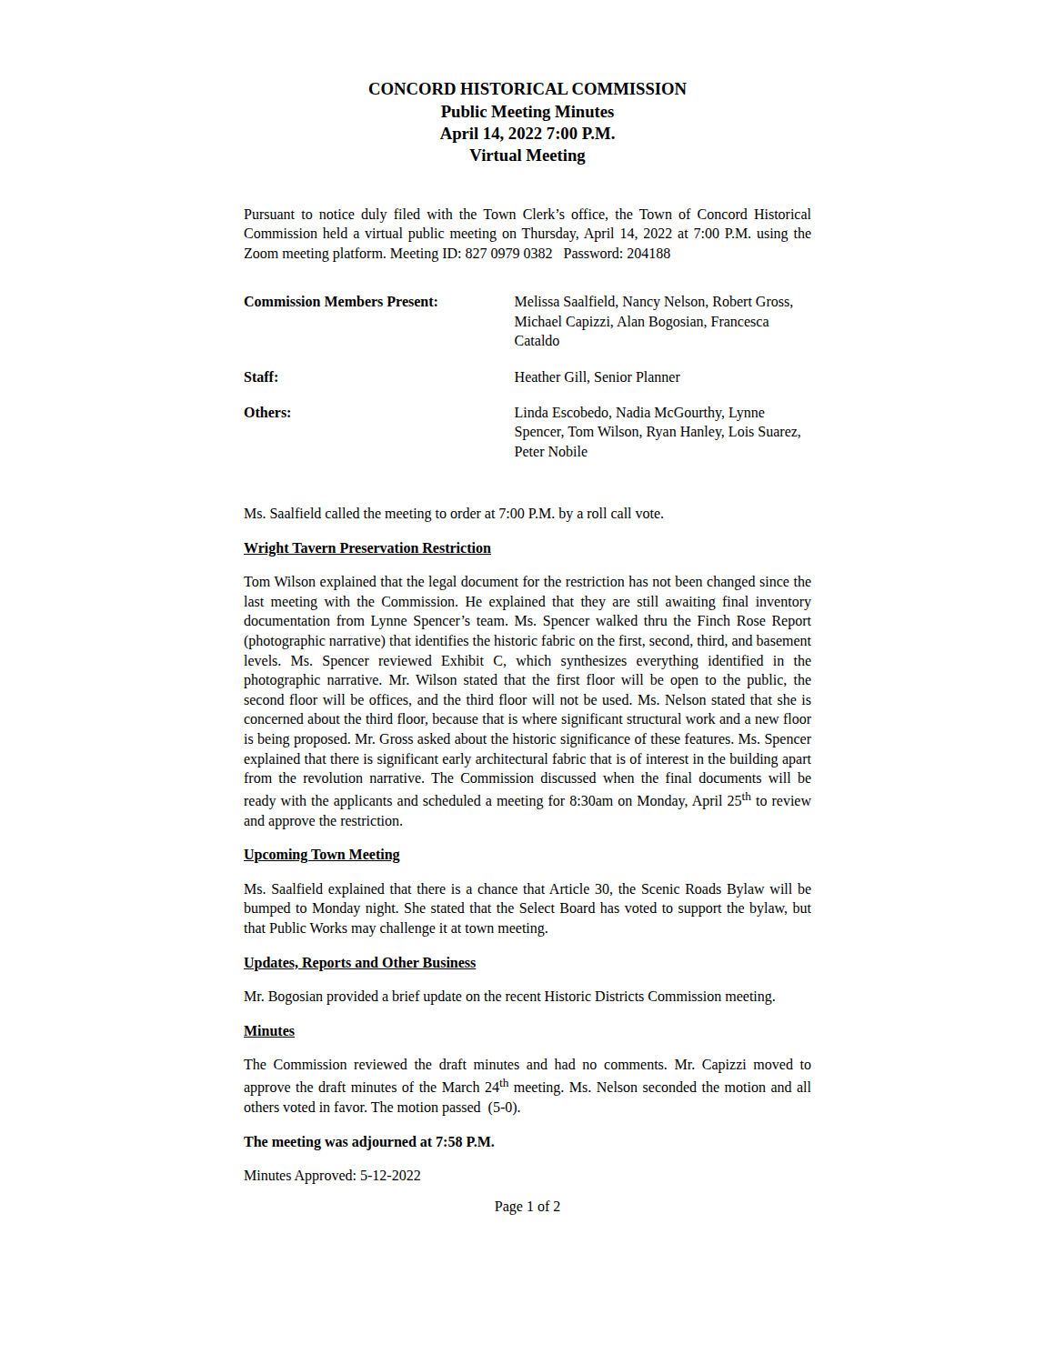CONCORD HISTORICAL COMMISSION
Public Meeting Minutes
April 14, 2022 7:00 P.M.
Virtual Meeting
Pursuant to notice duly filed with the Town Clerk’s office, the Town of Concord Historical Commission held a virtual public meeting on Thursday, April 14, 2022 at 7:00 P.M. using the Zoom meeting platform. Meeting ID: 827 0979 0382 Password: 204188
| Commission Members Present: | Melissa Saalfield, Nancy Nelson, Robert Gross, Michael Capizzi, Alan Bogosian, Francesca Cataldo |
| Staff: | Heather Gill, Senior Planner |
| Others: | Linda Escobedo, Nadia McGourthy, Lynne Spencer, Tom Wilson, Ryan Hanley, Lois Suarez, Peter Nobile |
Ms. Saalfield called the meeting to order at 7:00 P.M. by a roll call vote.
Wright Tavern Preservation Restriction
Tom Wilson explained that the legal document for the restriction has not been changed since the last meeting with the Commission. He explained that they are still awaiting final inventory documentation from Lynne Spencer’s team. Ms. Spencer walked thru the Finch Rose Report (photographic narrative) that identifies the historic fabric on the first, second, third, and basement levels. Ms. Spencer reviewed Exhibit C, which synthesizes everything identified in the photographic narrative. Mr. Wilson stated that the first floor will be open to the public, the second floor will be offices, and the third floor will not be used. Ms. Nelson stated that she is concerned about the third floor, because that is where significant structural work and a new floor is being proposed. Mr. Gross asked about the historic significance of these features. Ms. Spencer explained that there is significant early architectural fabric that is of interest in the building apart from the revolution narrative. The Commission discussed when the final documents will be ready with the applicants and scheduled a meeting for 8:30am on Monday, April 25th to review and approve the restriction.
Upcoming Town Meeting
Ms. Saalfield explained that there is a chance that Article 30, the Scenic Roads Bylaw will be bumped to Monday night. She stated that the Select Board has voted to support the bylaw, but that Public Works may challenge it at town meeting.
Updates, Reports and Other Business
Mr. Bogosian provided a brief update on the recent Historic Districts Commission meeting.
Minutes
The Commission reviewed the draft minutes and had no comments. Mr. Capizzi moved to approve the draft minutes of the March 24th meeting. Ms. Nelson seconded the motion and all others voted in favor. The motion passed (5-0).
The meeting was adjourned at 7:58 P.M.
Minutes Approved: 5-12-2022
Page 1 of 2